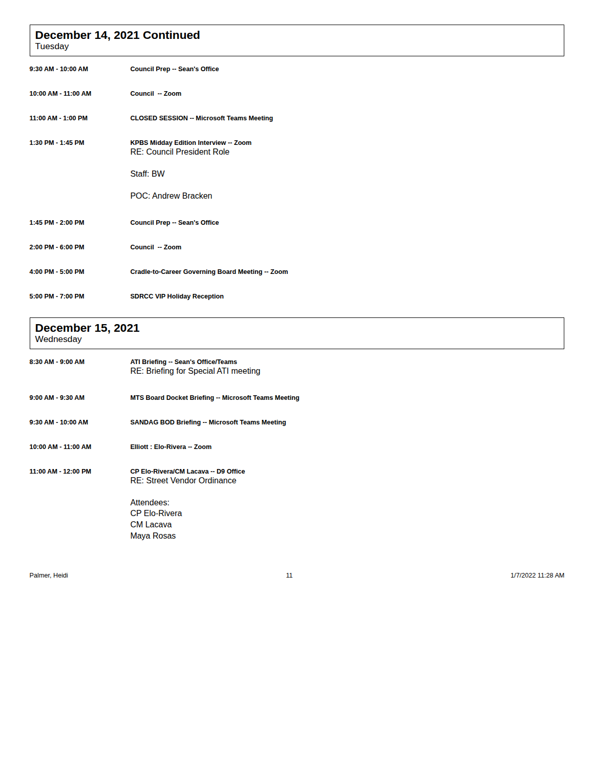December 14, 2021 Continued
Tuesday
| 9:30 AM - 10:00 AM | Council Prep -- Sean's Office |
| 10:00 AM - 11:00 AM | Council -- Zoom |
| 11:00 AM - 1:00 PM | CLOSED SESSION -- Microsoft Teams Meeting |
| 1:30 PM - 1:45 PM | KPBS Midday Edition Interview -- Zoom RE: Council President Role Staff: BW POC: Andrew Bracken |
| 1:45 PM - 2:00 PM | Council Prep -- Sean's Office |
| 2:00 PM - 6:00 PM | Council -- Zoom |
| 4:00 PM - 5:00 PM | Cradle-to-Career Governing Board Meeting -- Zoom |
| 5:00 PM - 7:00 PM | SDRCC VIP Holiday Reception |
December 15, 2021
Wednesday
| 8:30 AM - 9:00 AM | ATI Briefing -- Sean's Office/Teams RE: Briefing for Special ATI meeting |
| 9:00 AM - 9:30 AM | MTS Board Docket Briefing -- Microsoft Teams Meeting |
| 9:30 AM - 10:00 AM | SANDAG BOD Briefing -- Microsoft Teams Meeting |
| 10:00 AM - 11:00 AM | Elliott : Elo-Rivera -- Zoom |
| 11:00 AM - 12:00 PM | CP Elo-Rivera/CM Lacava -- D9 Office RE: Street Vendor Ordinance Attendees: CP Elo-Rivera CM Lacava Maya Rosas |
Palmer, Heidi
11
1/7/2022 11:28 AM